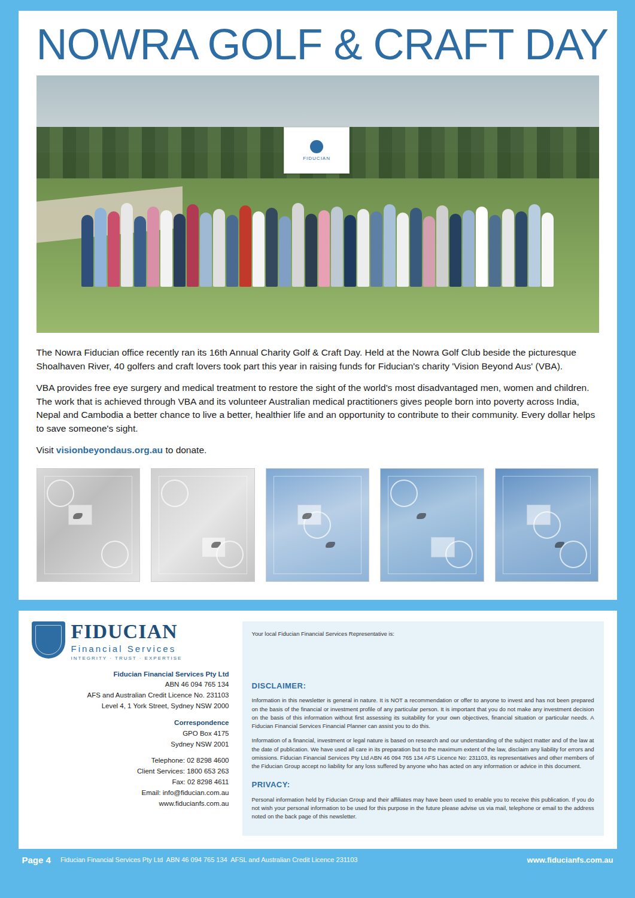NOWRA GOLF & CRAFT DAY
FIDUCIAN
The Nowra Fiducian office recently ran its 16th Annual Charity Golf & Craft Day. Held at the Nowra Golf Club beside the picturesque Shoalhaven River, 40 golfers and craft lovers took part this year in raising funds for Fiducian's charity 'Vision Beyond Aus' (VBA).
VBA provides free eye surgery and medical treatment to restore the sight of the world's most disadvantaged men, women and children. The work that is achieved through VBA and its volunteer Australian medical practitioners gives people born into poverty across India, Nepal and Cambodia a better chance to live a better, healthier life and an opportunity to contribute to their community. Every dollar helps to save someone's sight.
Visit visionbeyondaus.org.au to donate.
FIDUCIAN
Financial Services
INTEGRITY · TRUST · EXPERTISE
Fiducian Financial Services Pty Ltd ABN 46 094 765 134
AFS and Australian Credit Licence No. 231103
Level 4, 1 York Street, Sydney NSW 2000
Correspondence GPO Box 4175
Sydney NSW 2001
Telephone: 02 8298 4600
Client Services: 1800 653 263
Fax: 02 8298 4611
Email: info@fiducian.com.au
www.fiducianfs.com.au
Your local Fiducian Financial Services Representative is:
DISCLAIMER:
Information in this newsletter is general in nature. It is NOT a recommendation or offer to anyone to invest and has not been prepared on the basis of the financial or investment profile of any particular person. It is important that you do not make any investment decision on the basis of this information without first assessing its suitability for your own objectives, financial situation or particular needs. A Fiducian Financial Services Financial Planner can assist you to do this.
Information of a financial, investment or legal nature is based on research and our understanding of the subject matter and of the law at the date of publication. We have used all care in its preparation but to the maximum extent of the law, disclaim any liability for errors and omissions. Fiducian Financial Services Pty Ltd ABN 46 094 765 134 AFS Licence No: 231103, its representatives and other members of the Fiducian Group accept no liability for any loss suffered by anyone who has acted on any information or advice in this document.
PRIVACY:
Personal information held by Fiducian Group and their affiliates may have been used to enable you to receive this publication. If you do not wish your personal information to be used for this purpose in the future please advise us via mail, telephone or email to the address noted on the back page of this newsletter.
Page 4 Fiducian Financial Services Pty Ltd ABN 46 094 765 134 AFSL and Australian Credit Licence 231103 www.fiducianfs.com.au